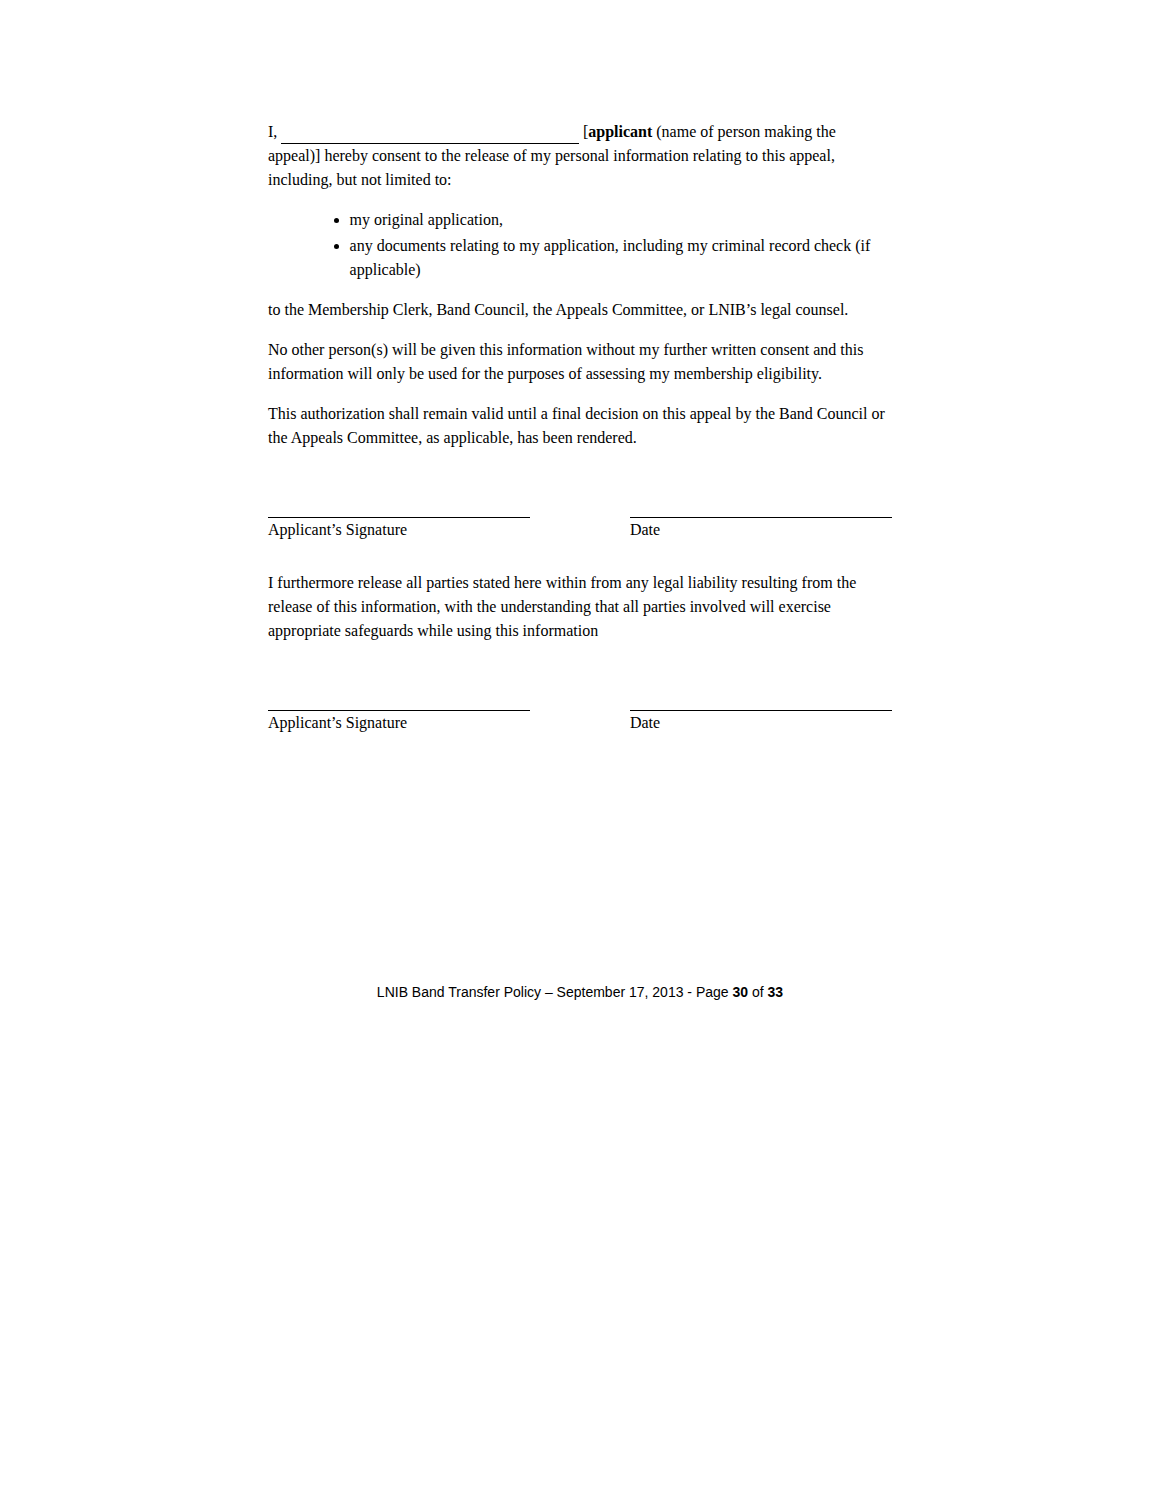I, [applicant (name of person making the appeal)] hereby consent to the release of my personal information relating to this appeal, including, but not limited to:
my original application,
any documents relating to my application, including my criminal record check (if applicable)
to the Membership Clerk, Band Council, the Appeals Committee, or LNIB’s legal counsel.
No other person(s) will be given this information without my further written consent and this information will only be used for the purposes of assessing my membership eligibility.
This authorization shall remain valid until a final decision on this appeal by the Band Council or the Appeals Committee, as applicable, has been rendered.
| Applicant’s Signature | | Date |
I furthermore release all parties stated here within from any legal liability resulting from the release of this information, with the understanding that all parties involved will exercise appropriate safeguards while using this information
| Applicant’s Signature | | Date |
LNIB Band Transfer Policy – September 17, 2013 - Page 30 of 33